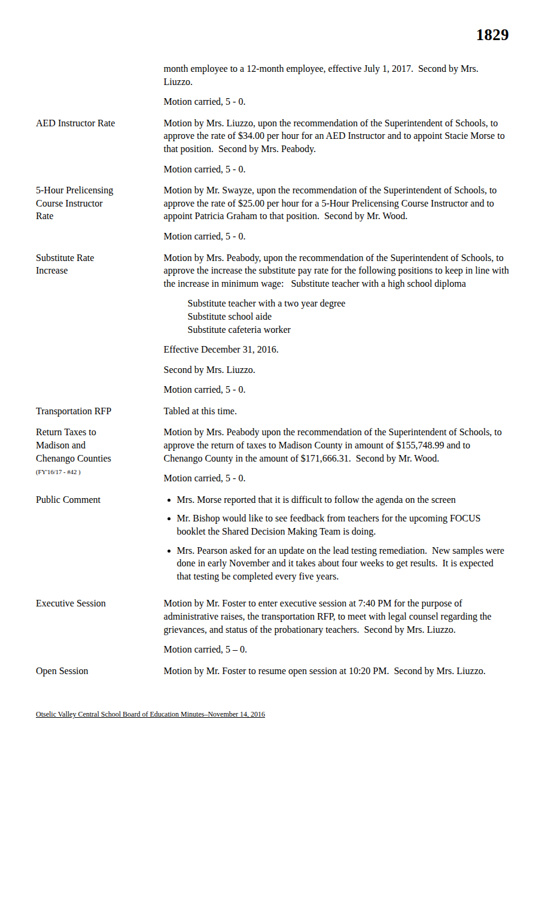1829
| | month employee to a 12-month employee, effective July 1, 2017. Second by Mrs. Liuzzo. Motion carried, 5 - 0. |
| AED Instructor Rate | Motion by Mrs. Liuzzo, upon the recommendation of the Superintendent of Schools, to approve the rate of $34.00 per hour for an AED Instructor and to appoint Stacie Morse to that position. Second by Mrs. Peabody. Motion carried, 5 - 0. |
| 5-Hour Prelicensing Course Instructor Rate | Motion by Mr. Swayze, upon the recommendation of the Superintendent of Schools, to approve the rate of $25.00 per hour for a 5-Hour Prelicensing Course Instructor and to appoint Patricia Graham to that position. Second by Mr. Wood. Motion carried, 5 - 0. |
| Substitute Rate Increase | Motion by Mrs. Peabody, upon the recommendation of the Superintendent of Schools, to approve the increase the substitute pay rate for the following positions to keep in line with the increase in minimum wage: Substitute teacher with a high school diploma Substitute teacher with a two year degree Substitute school aide Substitute cafeteria worker Effective December 31, 2016. Second by Mrs. Liuzzo. Motion carried, 5 - 0. |
| Transportation RFP | Tabled at this time. |
| Return Taxes to Madison and Chenango Counties (FY'16/17 - #42 ) | Motion by Mrs. Peabody upon the recommendation of the Superintendent of Schools, to approve the return of taxes to Madison County in amount of $155,748.99 and to Chenango County in the amount of $171,666.31. Second by Mr. Wood. Motion carried, 5 - 0. |
| Public Comment | Mrs. Morse reported that it is difficult to follow the agenda on the screen Mr. Bishop would like to see feedback from teachers for the upcoming FOCUS booklet the Shared Decision Making Team is doing. Mrs. Pearson asked for an update on the lead testing remediation. New samples were done in early November and it takes about four weeks to get results. It is expected that testing be completed every five years. |
| Executive Session | Motion by Mr. Foster to enter executive session at 7:40 PM for the purpose of administrative raises, the transportation RFP, to meet with legal counsel regarding the grievances, and status of the probationary teachers. Second by Mrs. Liuzzo. Motion carried, 5 – 0. |
| Open Session | Motion by Mr. Foster to resume open session at 10:20 PM. Second by Mrs. Liuzzo. |
Otselic Valley Central School Board of Education Minutes–November 14, 2016